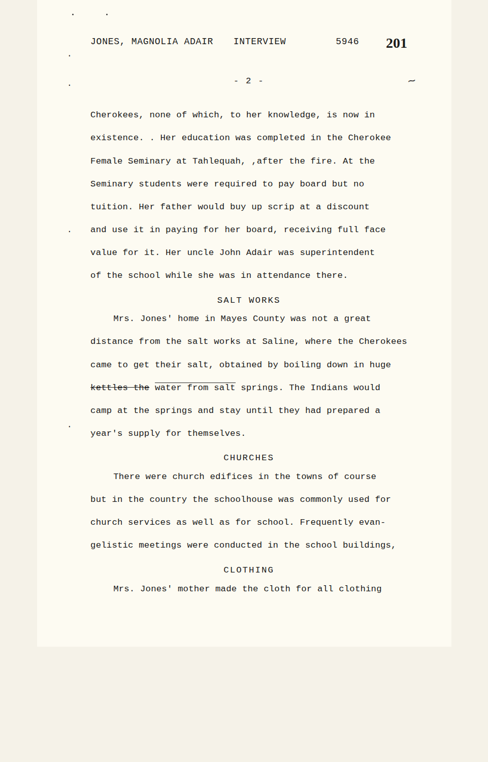JONES, MAGNOLIA ADAIR INTERVIEW 5946 201
- 2 -
. . . . ~
Cherokees, none of which, to her knowledge, is now in
existence. . Her education was completed in the Cherokee
Female Seminary at Tahlequah, ,after the fire. At the
Seminary students were required to pay board but no
tuition. Her father would buy up scrip at a discount
and use it in paying for her board, receiving full face
value for it. Her uncle John Adair was superintendent
of the school while she was in attendance there.
SALT WORKS
Mrs. Jones' home in Mayes County was not a great
distance from the salt works at Saline, where the Cherokees
came to get their salt, obtained by boiling down in huge
kettles the water from salt springs. The Indians would
camp at the springs and stay until they had prepared a
year's supply for themselves.
CHURCHES
There were church edifices in the towns of course
but in the country the schoolhouse was commonly used for
church services as well as for school. Frequently evan-
gelistic meetings were conducted in the school buildings,
CLOTHING
Mrs. Jones' mother made the cloth for all clothing